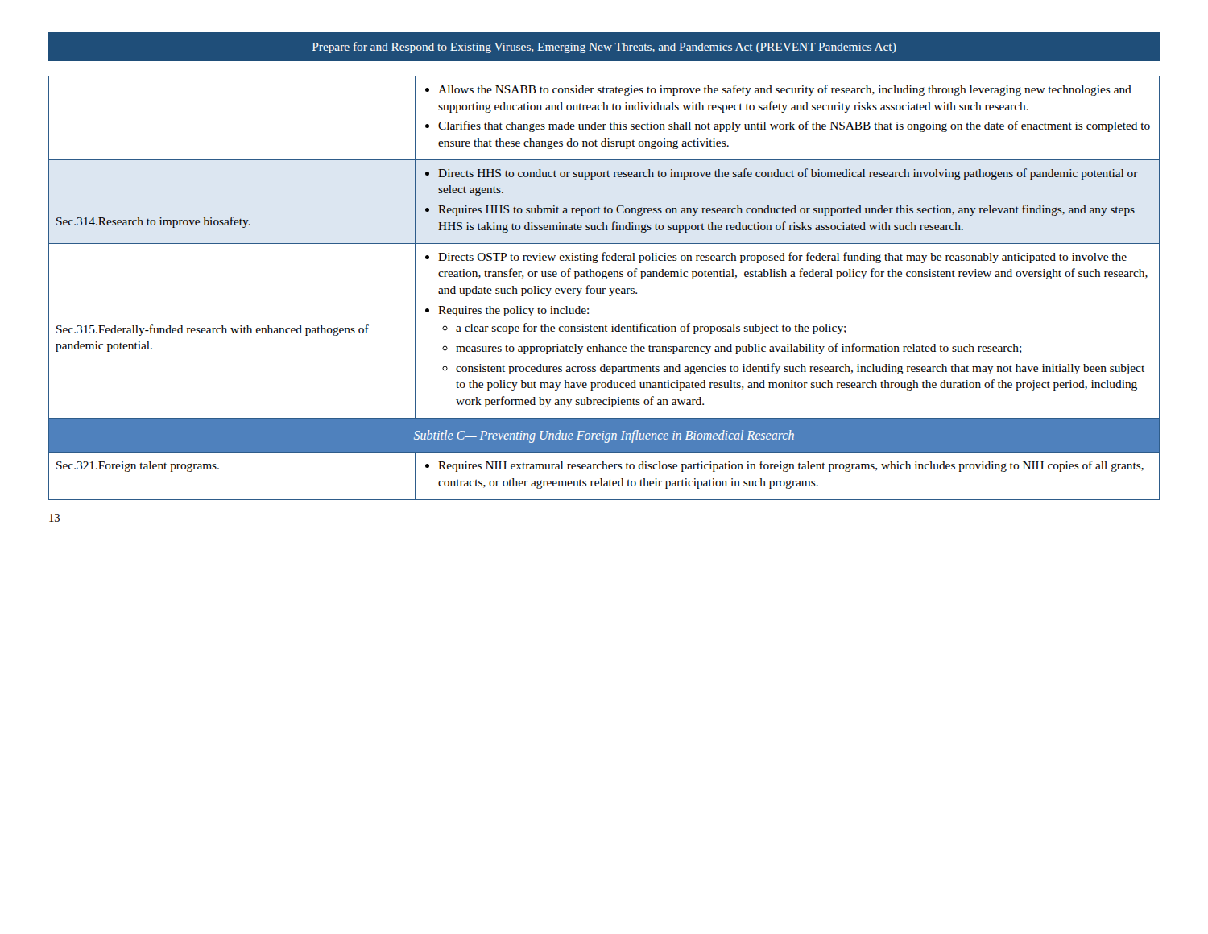Prepare for and Respond to Existing Viruses, Emerging New Threats, and Pandemics Act (PREVENT Pandemics Act)
| | Allows the NSABB to consider strategies to improve the safety and security of research, including through leveraging new technologies and supporting education and outreach to individuals with respect to safety and security risks associated with such research. Clarifies that changes made under this section shall not apply until work of the NSABB that is ongoing on the date of enactment is completed to ensure that these changes do not disrupt ongoing activities. |
| Sec.314.Research to improve biosafety. | Directs HHS to conduct or support research to improve the safe conduct of biomedical research involving pathogens of pandemic potential or select agents. Requires HHS to submit a report to Congress on any research conducted or supported under this section, any relevant findings, and any steps HHS is taking to disseminate such findings to support the reduction of risks associated with such research. |
| Sec.315.Federally-funded research with enhanced pathogens of pandemic potential. | Directs OSTP to review existing federal policies on research proposed for federal funding that may be reasonably anticipated to involve the creation, transfer, or use of pathogens of pandemic potential, establish a federal policy for the consistent review and oversight of such research, and update such policy every four years. Requires the policy to include: a clear scope for the consistent identification of proposals subject to the policy; measures to appropriately enhance the transparency and public availability of information related to such research; consistent procedures across departments and agencies to identify such research, including research that may not have initially been subject to the policy but may have produced unanticipated results, and monitor such research through the duration of the project period, including work performed by any subrecipients of an award. |
| Subtitle C— Preventing Undue Foreign Influence in Biomedical Research |
| Sec.321.Foreign talent programs. | Requires NIH extramural researchers to disclose participation in foreign talent programs, which includes providing to NIH copies of all grants, contracts, or other agreements related to their participation in such programs. |
13